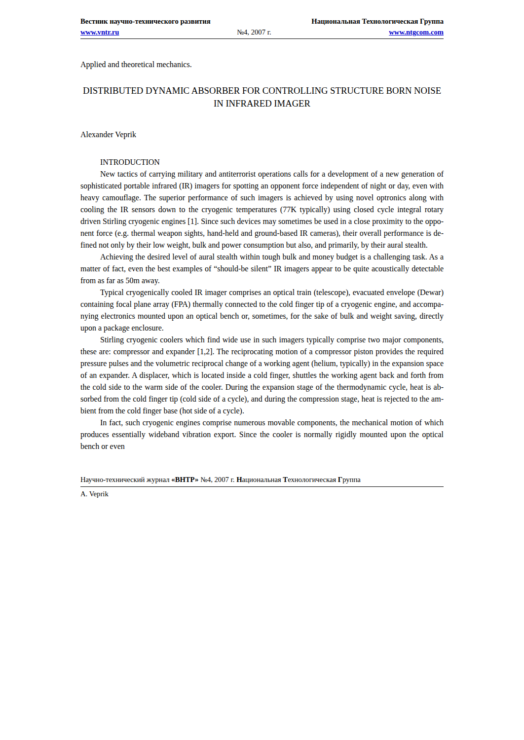Вестник научно-технического развития Национальная Технологическая Группа
www.vntr.ru №4, 2007 г. www.ntgcom.com
Applied and theoretical mechanics.
Distributed Dynamic Absorber for Controlling Structure Born Noise in Infrared Imager
Alexander Veprik
Introduction
New tactics of carrying military and antiterrorist operations calls for a development of a new generation of sophisticated portable infrared (IR) imagers for spotting an opponent force independent of night or day, even with heavy camouflage. The superior performance of such imagers is achieved by using novel optronics along with cooling the IR sensors down to the cryogenic temperatures (77K typically) using closed cycle integral rotary driven Stirling cryogenic engines [1]. Since such devices may sometimes be used in a close proximity to the opponent force (e.g. thermal weapon sights, hand-held and ground-based IR cameras), their overall performance is defined not only by their low weight, bulk and power consumption but also, and primarily, by their aural stealth.
Achieving the desired level of aural stealth within tough bulk and money budget is a challenging task. As a matter of fact, even the best examples of “should-be silent” IR imagers appear to be quite acoustically detectable from as far as 50m away.
Typical cryogenically cooled IR imager comprises an optical train (telescope), evacuated envelope (Dewar) containing focal plane array (FPA) thermally connected to the cold finger tip of a cryogenic engine, and accompanying electronics mounted upon an optical bench or, sometimes, for the sake of bulk and weight saving, directly upon a package enclosure.
Stirling cryogenic coolers which find wide use in such imagers typically comprise two major components, these are: compressor and expander [1,2]. The reciprocating motion of a compressor piston provides the required pressure pulses and the volumetric reciprocal change of a working agent (helium, typically) in the expansion space of an expander. A displacer, which is located inside a cold finger, shuttles the working agent back and forth from the cold side to the warm side of the cooler. During the expansion stage of the thermodynamic cycle, heat is absorbed from the cold finger tip (cold side of a cycle), and during the compression stage, heat is rejected to the ambient from the cold finger base (hot side of a cycle).
In fact, such cryogenic engines comprise numerous movable components, the mechanical motion of which produces essentially wideband vibration export. Since the cooler is normally rigidly mounted upon the optical bench or even
Научно-технический журнал «ВНТР» №4, 2007 г. Национальная Технологическая Группа
A. Veprik